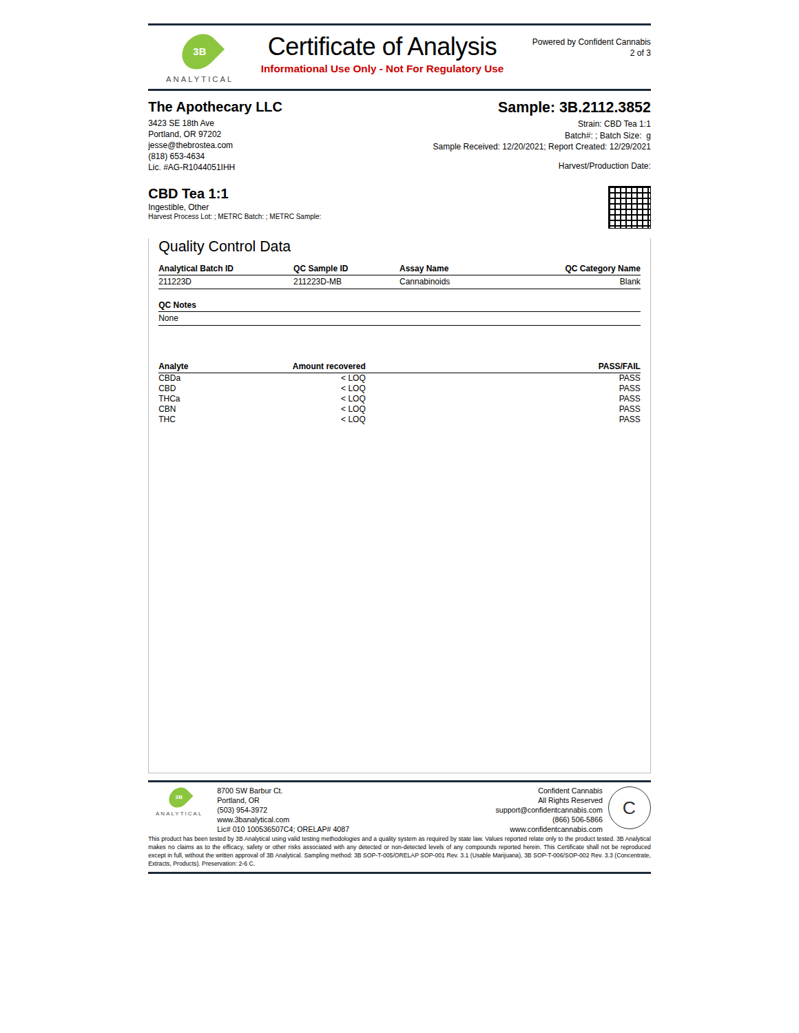3B
ANALYTICAL
Certificate of Analysis
Informational Use Only - Not For Regulatory Use
Powered by Confident Cannabis
2 of 3
The Apothecary LLC
3423 SE 18th Ave
Portland, OR 97202
jesse@thebrostea.com
(818) 653-4634
Lic. #AG-R1044051IHH
Sample: 3B.2112.3852
Strain: CBD Tea 1:1
Batch#: ; Batch Size: g
Sample Received: 12/20/2021; Report Created: 12/29/2021
Harvest/Production Date:
CBD Tea 1:1
Ingestible, Other
Harvest Process Lot: ; METRC Batch: ; METRC Sample:
Quality Control Data
| Analytical Batch ID | QC Sample ID | Assay Name | QC Category Name |
| --- | --- | --- | --- |
| 211223D | 211223D-MB | Cannabinoids | Blank |
| QC Notes |
| --- |
| None |
| Analyte | Amount recovered | PASS/FAIL |
| --- | --- | --- |
| CBDa | < LOQ | PASS |
| CBD | < LOQ | PASS |
| THCa | < LOQ | PASS |
| CBN | < LOQ | PASS |
| THC | < LOQ | PASS |
3B
ANALYTICAL
8700 SW Barbur Ct.
Portland, OR
(503) 954-3972
www.3banalytical.com
Lic# 010 100536507C4; ORELAP# 4087
Confident Cannabis
All Rights Reserved
support@confidentcannabis.com
(866) 506-5866
www.confidentcannabis.com
C
This product has been tested by 3B Analytical using valid testing methodologies and a quality system as required by state law. Values reported relate only to the product tested. 3B Analytical makes no claims as to the efficacy, safety or other risks associated with any detected or non-detected levels of any compounds reported herein. This Certificate shall not be reproduced except in full, without the written approval of 3B Analytical. Sampling method: 3B SOP-T-005/ORELAP SOP-001 Rev. 3.1 (Usable Marijuana), 3B SOP-T-006/SOP-002 Rev. 3.3 (Concentrate, Extracts, Products). Preservation: 2-6 C.